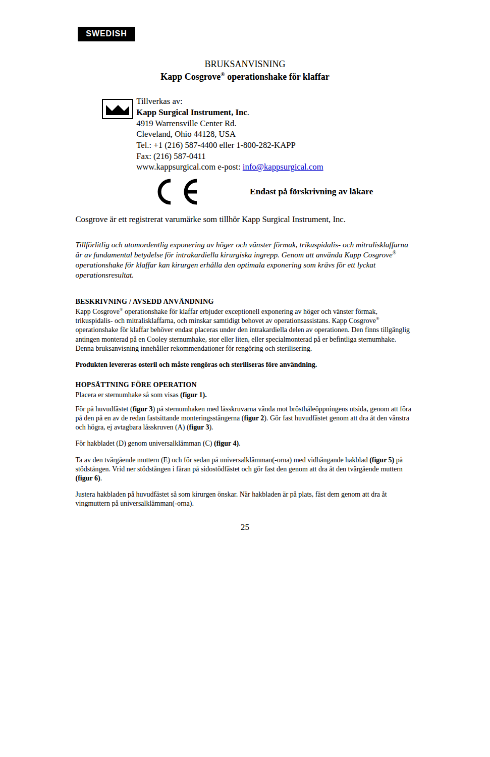SWEDISH
BRUKSANVISNING
Kapp Cosgrove® operationshake för klaffar
Tillverkas av:
Kapp Surgical Instrument, Inc.
4919 Warrensville Center Rd.
Cleveland, Ohio 44128, USA
Tel.: +1 (216) 587-4400 eller 1-800-282-KAPP
Fax: (216) 587-0411
www.kappsurgical.com e-post: info@kappsurgical.com
Endast på förskrivning av läkare
Cosgrove är ett registrerat varumärke som tillhör Kapp Surgical Instrument, Inc.
Tillförlitlig och utomordentlig exponering av höger och vänster förmak, trikuspidalis- och mitralisklaffarna är av fundamental betydelse för intrakardiella kirurgiska ingrepp. Genom att använda Kapp Cosgrove® operationshake för klaffar kan kirurgen erhålla den optimala exponering som krävs för ett lyckat operationsresultat.
BESKRIVNING / AVSEDD ANVÄNDNING
Kapp Cosgrove® operationshake för klaffar erbjuder exceptionell exponering av höger och vänster förmak, trikuspidalis- och mitralisklaffarna, och minskar samtidigt behovet av operationsassistans. Kapp Cosgrove® operationshake för klaffar behöver endast placeras under den intrakardiella delen av operationen. Den finns tillgänglig antingen monterad på en Cooley sternumhake, stor eller liten, eller specialmonterad på er befintliga sternumhake. Denna bruksanvisning innehåller rekommendationer för rengöring och sterilisering.
Produkten levereras osteril och måste rengöras och steriliseras före användning.
HOPSÄTTNING FÖRE OPERATION
Placera er sternumhake så som visas (figur 1).
För på huvudfästet (figur 3) på sternumhaken med låsskruvarna vända mot brösthåleöppningens utsida, genom att föra på den på en av de redan fastsittande monteringsstängerna (figur 2). Gör fast huvudfästet genom att dra åt den vänstra och högra, ej avtagbara låsskruven (A) (figur 3).
För hakbladet (D) genom universalklämman (C) (figur 4).
Ta av den tvärgående muttern (E) och för sedan på universalklämman(-orna) med vidhängande hakblad (figur 5) på stödstången. Vrid ner stödstången i fåran på sidostödfästet och gör fast den genom att dra åt den tvärgående muttern (figur 6).
Justera hakbladen på huvudfästet så som kirurgen önskar. När hakbladen är på plats, fäst dem genom att dra åt vingmuttern på universalklämman(-orna).
25